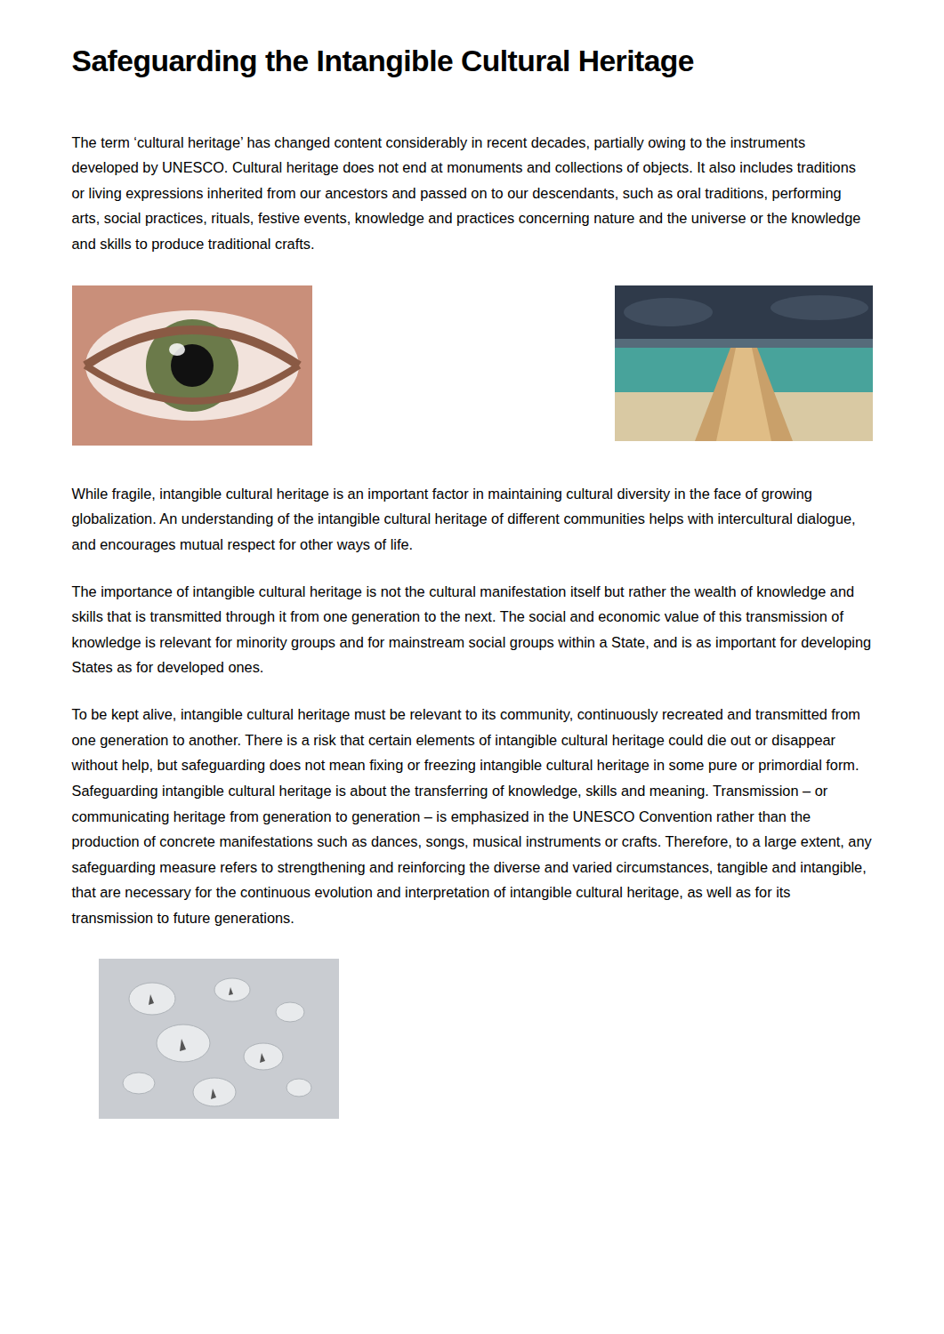Safeguarding the Intangible Cultural Heritage
The term ‘cultural heritage’ has changed content considerably in recent decades, partially owing to the instruments developed by UNESCO. Cultural heritage does not end at monuments and collections of objects. It also includes traditions or living expressions inherited from our ancestors and passed on to our descendants, such as oral traditions, performing arts, social practices, rituals, festive events, knowledge and practices concerning nature and the universe or the knowledge and skills to produce traditional crafts.
While fragile, intangible cultural heritage is an important factor in maintaining cultural diversity in the face of growing globalization. An understanding of the intangible cultural heritage of different communities helps with intercultural dialogue, and encourages mutual respect for other ways of life.
The importance of intangible cultural heritage is not the cultural manifestation itself but rather the wealth of knowledge and skills that is transmitted through it from one generation to the next. The social and economic value of this transmission of knowledge is relevant for minority groups and for mainstream social groups within a State, and is as important for developing States as for developed ones.
To be kept alive, intangible cultural heritage must be relevant to its community, continuously recreated and transmitted from one generation to another. There is a risk that certain elements of intangible cultural heritage could die out or disappear without help, but safeguarding does not mean fixing or freezing intangible cultural heritage in some pure or primordial form. Safeguarding intangible cultural heritage is about the transferring of knowledge, skills and meaning. Transmission – or communicating heritage from generation to generation – is emphasized in the UNESCO Convention rather than the production of concrete manifestations such as dances, songs, musical instruments or crafts. Therefore, to a large extent, any safeguarding measure refers to strengthening and reinforcing the diverse and varied circumstances, tangible and intangible, that are necessary for the continuous evolution and interpretation of intangible cultural heritage, as well as for its transmission to future generations.